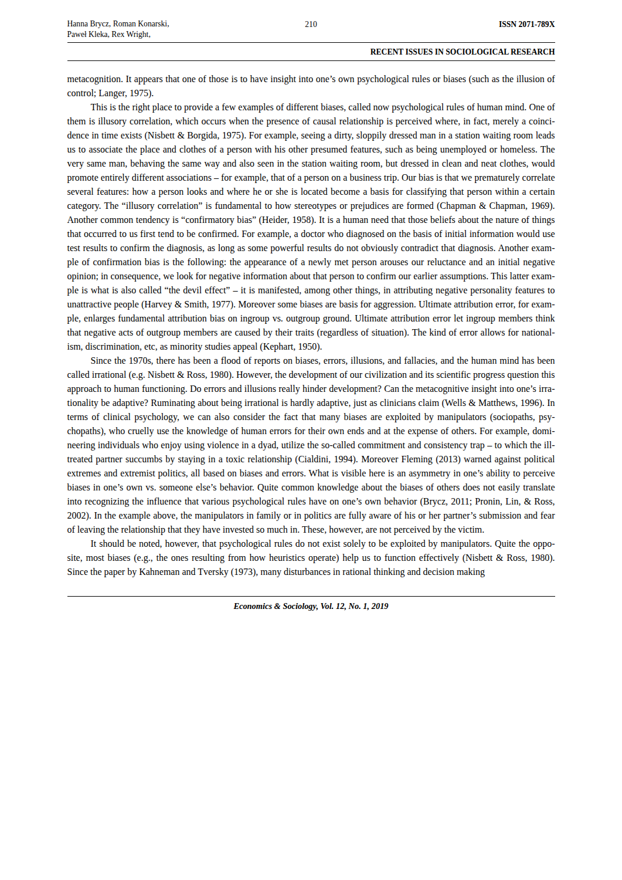Hanna Brycz, Roman Konarski,
Paweł Kleka, Rex Wright,
210
ISSN 2071-789X
RECENT ISSUES IN SOCIOLOGICAL RESEARCH
metacognition. It appears that one of those is to have insight into one’s own psychological rules or biases (such as the illusion of control; Langer, 1975).
This is the right place to provide a few examples of different biases, called now psychological rules of human mind. One of them is illusory correlation, which occurs when the presence of causal relationship is perceived where, in fact, merely a coincidence in time exists (Nisbett & Borgida, 1975). For example, seeing a dirty, sloppily dressed man in a station waiting room leads us to associate the place and clothes of a person with his other presumed features, such as being unemployed or homeless. The very same man, behaving the same way and also seen in the station waiting room, but dressed in clean and neat clothes, would promote entirely different associations – for example, that of a person on a business trip. Our bias is that we prematurely correlate several features: how a person looks and where he or she is located become a basis for classifying that person within a certain category. The “illusory correlation” is fundamental to how stereotypes or prejudices are formed (Chapman & Chapman, 1969). Another common tendency is “confirmatory bias” (Heider, 1958). It is a human need that those beliefs about the nature of things that occurred to us first tend to be confirmed. For example, a doctor who diagnosed on the basis of initial information would use test results to confirm the diagnosis, as long as some powerful results do not obviously contradict that diagnosis. Another example of confirmation bias is the following: the appearance of a newly met person arouses our reluctance and an initial negative opinion; in consequence, we look for negative information about that person to confirm our earlier assumptions. This latter example is what is also called “the devil effect” – it is manifested, among other things, in attributing negative personality features to unattractive people (Harvey & Smith, 1977). Moreover some biases are basis for aggression. Ultimate attribution error, for example, enlarges fundamental attribution bias on ingroup vs. outgroup ground. Ultimate attribution error let ingroup members think that negative acts of outgroup members are caused by their traits (regardless of situation). The kind of error allows for nationalism, discrimination, etc, as minority studies appeal (Kephart, 1950).
Since the 1970s, there has been a flood of reports on biases, errors, illusions, and fallacies, and the human mind has been called irrational (e.g. Nisbett & Ross, 1980). However, the development of our civilization and its scientific progress question this approach to human functioning. Do errors and illusions really hinder development? Can the metacognitive insight into one’s irrationality be adaptive? Ruminating about being irrational is hardly adaptive, just as clinicians claim (Wells & Matthews, 1996). In terms of clinical psychology, we can also consider the fact that many biases are exploited by manipulators (sociopaths, psychopaths), who cruelly use the knowledge of human errors for their own ends and at the expense of others. For example, domineering individuals who enjoy using violence in a dyad, utilize the so-called commitment and consistency trap – to which the ill-treated partner succumbs by staying in a toxic relationship (Cialdini, 1994). Moreover Fleming (2013) warned against political extremes and extremist politics, all based on biases and errors. What is visible here is an asymmetry in one’s ability to perceive biases in one’s own vs. someone else’s behavior. Quite common knowledge about the biases of others does not easily translate into recognizing the influence that various psychological rules have on one’s own behavior (Brycz, 2011; Pronin, Lin, & Ross, 2002). In the example above, the manipulators in family or in politics are fully aware of his or her partner’s submission and fear of leaving the relationship that they have invested so much in. These, however, are not perceived by the victim.
It should be noted, however, that psychological rules do not exist solely to be exploited by manipulators. Quite the opposite, most biases (e.g., the ones resulting from how heuristics operate) help us to function effectively (Nisbett & Ross, 1980). Since the paper by Kahneman and Tversky (1973), many disturbances in rational thinking and decision making
Economics & Sociology, Vol. 12, No. 1, 2019